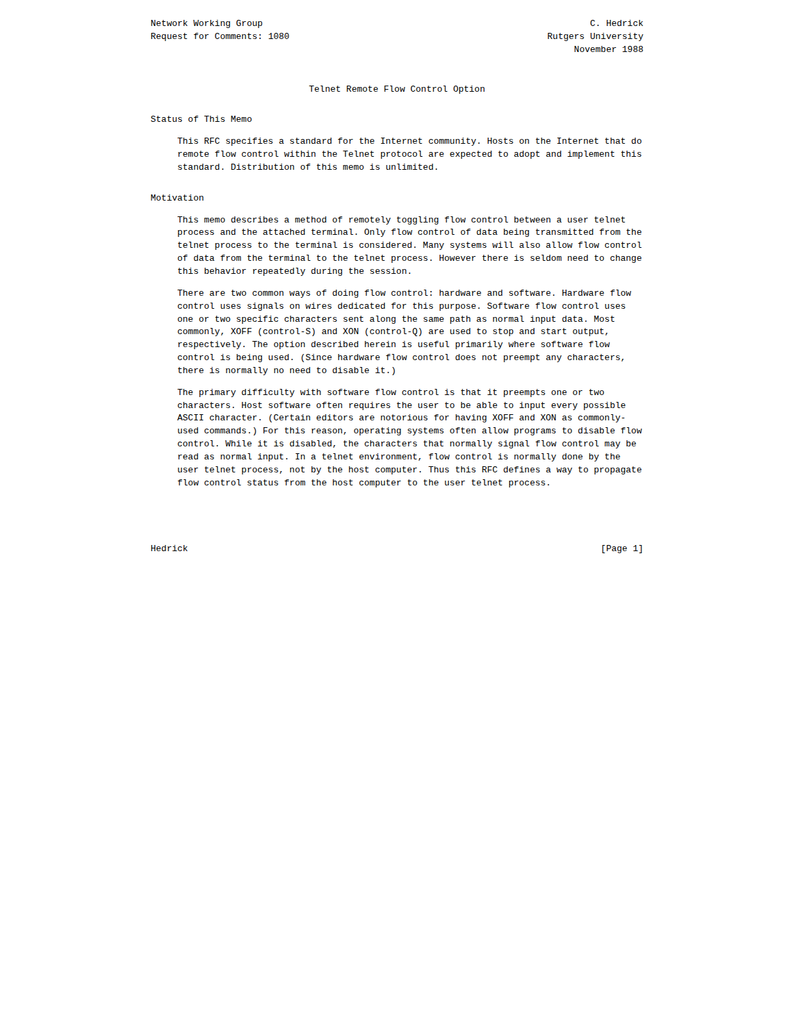Network Working Group Request for Comments: 1080
C. Hedrick Rutgers University November 1988
Telnet Remote Flow Control Option
Status of This Memo
This RFC specifies a standard for the Internet community. Hosts on the Internet that do remote flow control within the Telnet protocol are expected to adopt and implement this standard. Distribution of this memo is unlimited.
Motivation
This memo describes a method of remotely toggling flow control between a user telnet process and the attached terminal. Only flow control of data being transmitted from the telnet process to the terminal is considered. Many systems will also allow flow control of data from the terminal to the telnet process. However there is seldom need to change this behavior repeatedly during the session.
There are two common ways of doing flow control: hardware and software. Hardware flow control uses signals on wires dedicated for this purpose. Software flow control uses one or two specific characters sent along the same path as normal input data. Most commonly, XOFF (control-S) and XON (control-Q) are used to stop and start output, respectively. The option described herein is useful primarily where software flow control is being used. (Since hardware flow control does not preempt any characters, there is normally no need to disable it.)
The primary difficulty with software flow control is that it preempts one or two characters. Host software often requires the user to be able to input every possible ASCII character. (Certain editors are notorious for having XOFF and XON as commonly-used commands.) For this reason, operating systems often allow programs to disable flow control. While it is disabled, the characters that normally signal flow control may be read as normal input. In a telnet environment, flow control is normally done by the user telnet process, not by the host computer. Thus this RFC defines a way to propagate flow control status from the host computer to the user telnet process.
Hedrick
[Page 1]